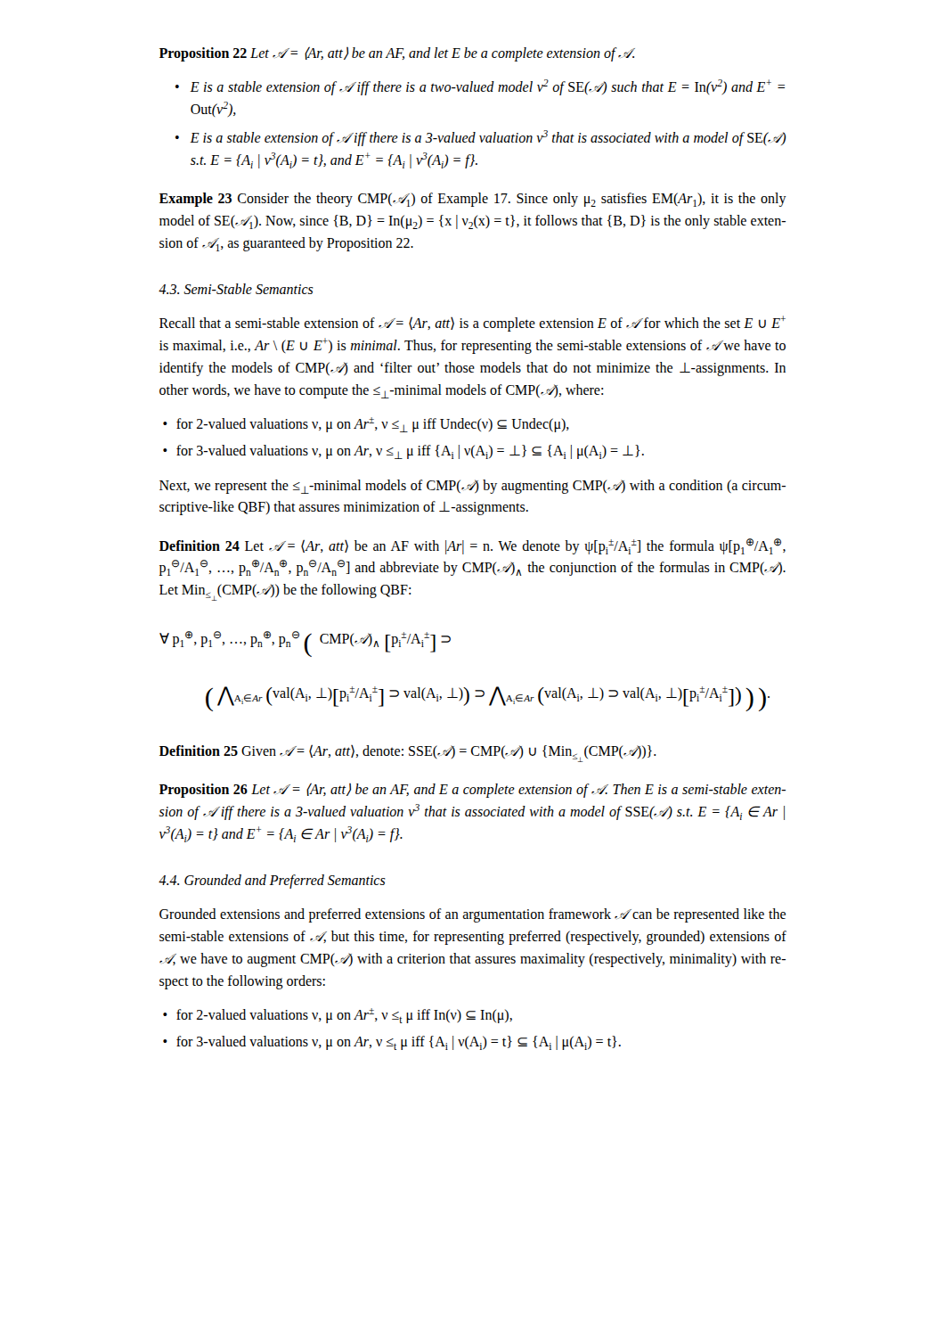Proposition 22 Let 𝒜 = ⟨Ar, att⟩ be an AF, and let E be a complete extension of 𝒜.
E is a stable extension of 𝒜 iff there is a two-valued model ν2 of SE(𝒜) such that E = In(ν2) and E+ = Out(ν2),
E is a stable extension of 𝒜 iff there is a 3-valued valuation ν3 that is associated with a model of SE(𝒜) s.t. E = {Ai | ν3(Ai) = t}, and E+ = {Ai | ν3(Ai) = f}.
Example 23 Consider the theory CMP(𝒜1) of Example 17. Since only μ2 satisfies EM(Ar1), it is the only model of SE(𝒜1). Now, since {B, D} = In(μ2) = {x | ν2(x) = t}, it follows that {B, D} is the only stable extension of 𝒜1, as guaranteed by Proposition 22.
4.3. Semi-Stable Semantics
Recall that a semi-stable extension of 𝒜 = ⟨Ar, att⟩ is a complete extension E of 𝒜 for which the set E ∪ E+ is maximal, i.e., Ar \ (E ∪ E+) is minimal. Thus, for representing the semi-stable extensions of 𝒜 we have to identify the models of CMP(𝒜) and ‘filter out’ those models that do not minimize the ⊥-assignments. In other words, we have to compute the ≤⊥-minimal models of CMP(𝒜), where:
for 2-valued valuations ν, μ on Ar±, ν ≤⊥ μ iff Undec(ν) ⊆ Undec(μ),
for 3-valued valuations ν, μ on Ar, ν ≤⊥ μ iff {Ai | ν(Ai) = ⊥} ⊆ {Ai | μ(Ai) = ⊥}.
Next, we represent the ≤⊥-minimal models of CMP(𝒜) by augmenting CMP(𝒜) with a condition (a circumscriptive-like QBF) that assures minimization of ⊥-assignments.
Definition 24 Let 𝒜 = ⟨Ar, att⟩ be an AF with |Ar| = n. We denote by ψ[pi±/Ai±] the formula ψ[p1⊕/A1⊕, p1⊖/A1⊖, …, pn⊕/An⊕, pn⊖/An⊖] and abbreviate by CMP(𝒜)∧ the conjunction of the formulas in CMP(𝒜). Let Min≤⊥(CMP(𝒜)) be the following QBF:
∀ p1⊕, p1⊖, …, pn⊕, pn⊖ ( CMP(𝒜)∧ [pi±/Ai±] ⊃ ( ⋀Ai∈Ar (val(Ai, ⊥)[pi±/Ai±] ⊃ val(Ai, ⊥)) ⊃ ⋀Ai∈Ar (val(Ai, ⊥) ⊃ val(Ai, ⊥)[pi±/Ai±]) ) ).
Definition 25 Given 𝒜 = ⟨Ar, att⟩, denote: SSE(𝒜) = CMP(𝒜) ∪ {Min≤⊥(CMP(𝒜))}.
Proposition 26 Let 𝒜 = ⟨Ar, att⟩ be an AF, and E a complete extension of 𝒜. Then E is a semi-stable extension of 𝒜 iff there is a 3-valued valuation ν3 that is associated with a model of SSE(𝒜) s.t. E = {Ai ∈ Ar | ν3(Ai) = t} and E+ = {Ai ∈ Ar | ν3(Ai) = f}.
4.4. Grounded and Preferred Semantics
Grounded extensions and preferred extensions of an argumentation framework 𝒜 can be represented like the semi-stable extensions of 𝒜, but this time, for representing preferred (respectively, grounded) extensions of 𝒜, we have to augment CMP(𝒜) with a criterion that assures maximality (respectively, minimality) with respect to the following orders:
for 2-valued valuations ν, μ on Ar±, ν ≤t μ iff In(ν) ⊆ In(μ),
for 3-valued valuations ν, μ on Ar, ν ≤t μ iff {Ai | ν(Ai) = t} ⊆ {Ai | μ(Ai) = t}.